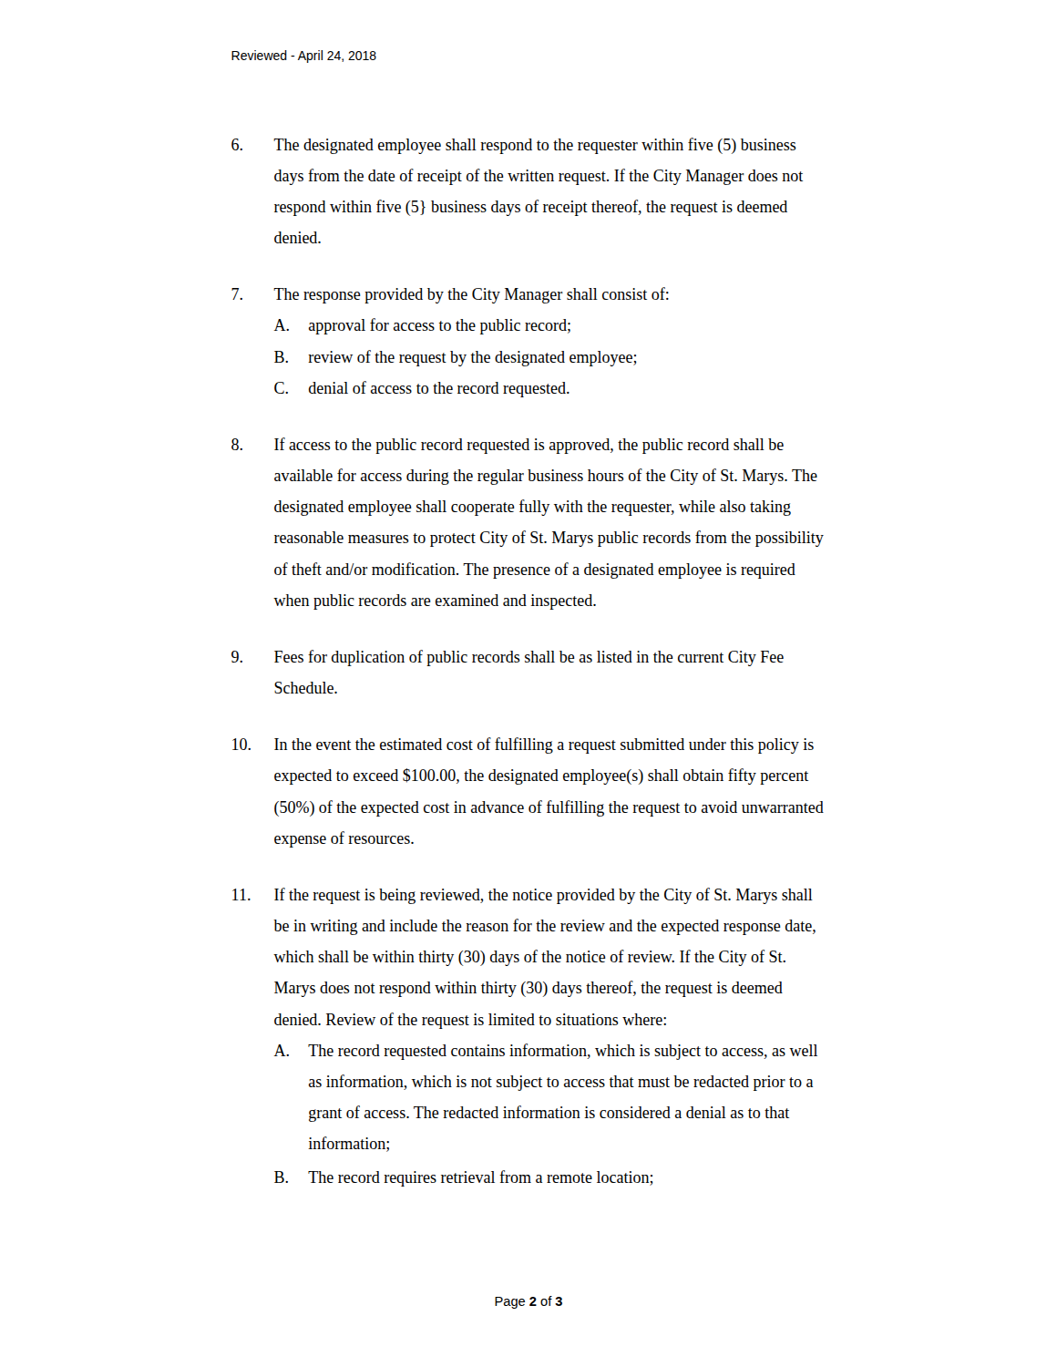Reviewed - April 24, 2018
6. The designated employee shall respond to the requester within five (5) business days from the date of receipt of the written request. If the City Manager does not respond within five (5} business days of receipt thereof, the request is deemed denied.
7. The response provided by the City Manager shall consist of:
A. approval for access to the public record;
B. review of the request by the designated employee;
C. denial of access to the record requested.
8. If access to the public record requested is approved, the public record shall be available for access during the regular business hours of the City of St. Marys. The designated employee shall cooperate fully with the requester, while also taking reasonable measures to protect City of St. Marys public records from the possibility of theft and/or modification. The presence of a designated employee is required when public records are examined and inspected.
9. Fees for duplication of public records shall be as listed in the current City Fee Schedule.
10. In the event the estimated cost of fulfilling a request submitted under this policy is expected to exceed $100.00, the designated employee(s) shall obtain fifty percent (50%) of the expected cost in advance of fulfilling the request to avoid unwarranted expense of resources.
11. If the request is being reviewed, the notice provided by the City of St. Marys shall be in writing and include the reason for the review and the expected response date, which shall be within thirty (30) days of the notice of review. If the City of St. Marys does not respond within thirty (30) days thereof, the request is deemed denied. Review of the request is limited to situations where:
A. The record requested contains information, which is subject to access, as well as information, which is not subject to access that must be redacted prior to a grant of access. The redacted information is considered a denial as to that information;
B. The record requires retrieval from a remote location;
Page 2 of 3